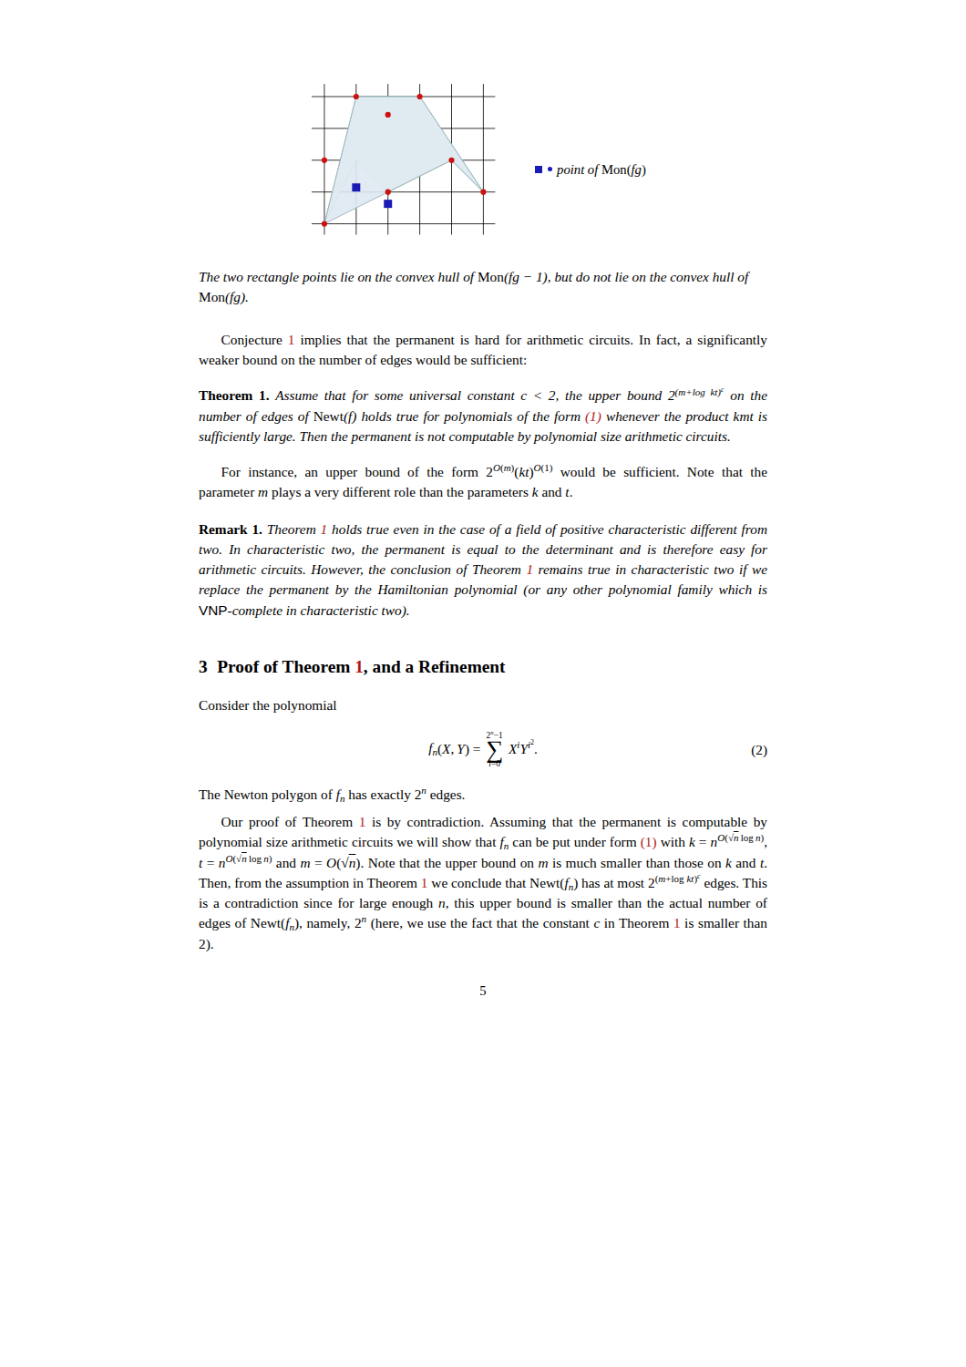point of Mon(fg)
The two rectangle points lie on the convex hull of Mon(fg − 1), but do not lie on the convex hull of Mon(fg).
Conjecture 1 implies that the permanent is hard for arithmetic circuits. In fact, a significantly weaker bound on the number of edges would be sufficient:
Theorem 1. Assume that for some universal constant c < 2, the upper bound 2(m+log kt)c on the number of edges of Newt(f) holds true for polynomials of the form (1) whenever the product kmt is sufficiently large. Then the permanent is not computable by polynomial size arithmetic circuits.
For instance, an upper bound of the form 2O(m)(kt)O(1) would be sufficient. Note that the parameter m plays a very different role than the parameters k and t.
Remark 1. Theorem 1 holds true even in the case of a field of positive characteristic different from two. In characteristic two, the permanent is equal to the determinant and is therefore easy for arithmetic circuits. However, the conclusion of Theorem 1 remains true in characteristic two if we replace the permanent by the Hamiltonian polynomial (or any other polynomial family which is VNP-complete in characteristic two).
3 Proof of Theorem 1, and a Refinement
Consider the polynomial
fn(X, Y) = 2n−1 ∑ i=0 XiYi2. (2)
The Newton polygon of fn has exactly 2n edges.
Our proof of Theorem 1 is by contradiction. Assuming that the permanent is computable by polynomial size arithmetic circuits we will show that fn can be put under form (1) with k = nO(√n log n), t = nO(√n log n) and m = O(√n). Note that the upper bound on m is much smaller than those on k and t. Then, from the assumption in Theorem 1 we conclude that Newt(fn) has at most 2(m+log kt)c edges. This is a contradiction since for large enough n, this upper bound is smaller than the actual number of edges of Newt(fn), namely, 2n (here, we use the fact that the constant c in Theorem 1 is smaller than 2).
5